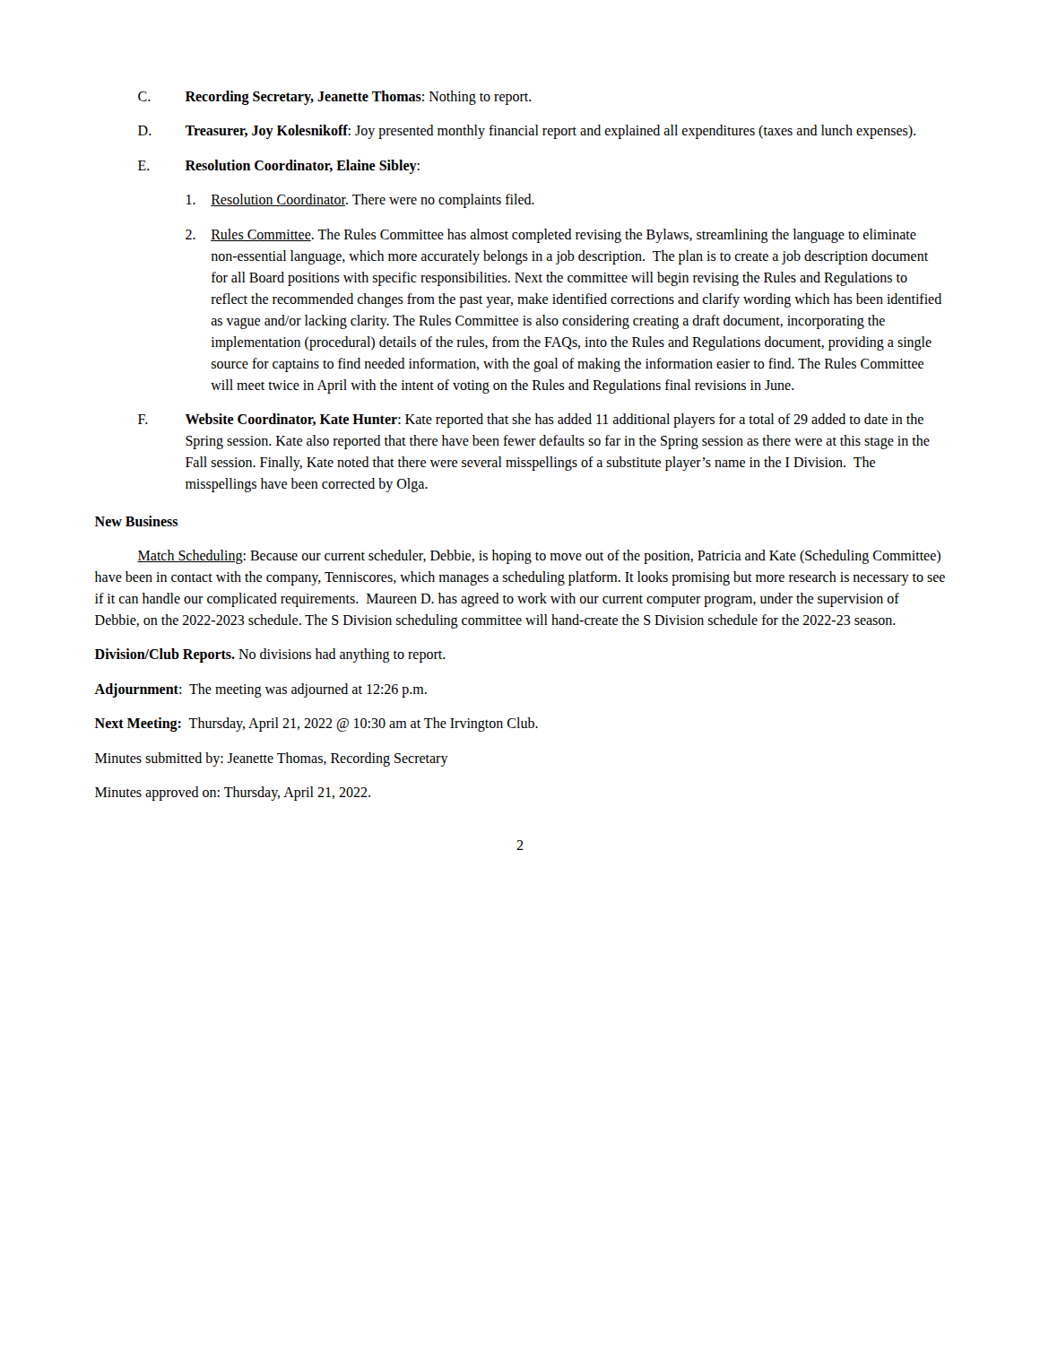C.
Recording Secretary, Jeanette Thomas: Nothing to report.
D.
Treasurer, Joy Kolesnikoff: Joy presented monthly financial report and explained all expenditures (taxes and lunch expenses).
E.
Resolution Coordinator, Elaine Sibley:
1.
Resolution Coordinator. There were no complaints filed.
2.
Rules Committee. The Rules Committee has almost completed revising the Bylaws, streamlining the language to eliminate non-essential language, which more accurately belongs in a job description. The plan is to create a job description document for all Board positions with specific responsibilities. Next the committee will begin revising the Rules and Regulations to reflect the recommended changes from the past year, make identified corrections and clarify wording which has been identified as vague and/or lacking clarity. The Rules Committee is also considering creating a draft document, incorporating the implementation (procedural) details of the rules, from the FAQs, into the Rules and Regulations document, providing a single source for captains to find needed information, with the goal of making the information easier to find. The Rules Committee will meet twice in April with the intent of voting on the Rules and Regulations final revisions in June.
F.
Website Coordinator, Kate Hunter: Kate reported that she has added 11 additional players for a total of 29 added to date in the Spring session. Kate also reported that there have been fewer defaults so far in the Spring session as there were at this stage in the Fall session. Finally, Kate noted that there were several misspellings of a substitute player’s name in the I Division. The misspellings have been corrected by Olga.
New Business
Match Scheduling: Because our current scheduler, Debbie, is hoping to move out of the position, Patricia and Kate (Scheduling Committee) have been in contact with the company, Tenniscores, which manages a scheduling platform. It looks promising but more research is necessary to see if it can handle our complicated requirements. Maureen D. has agreed to work with our current computer program, under the supervision of Debbie, on the 2022-2023 schedule. The S Division scheduling committee will hand-create the S Division schedule for the 2022-23 season.
Division/Club Reports. No divisions had anything to report.
Adjournment: The meeting was adjourned at 12:26 p.m.
Next Meeting: Thursday, April 21, 2022 @ 10:30 am at The Irvington Club.
Minutes submitted by: Jeanette Thomas, Recording Secretary
Minutes approved on: Thursday, April 21, 2022.
2